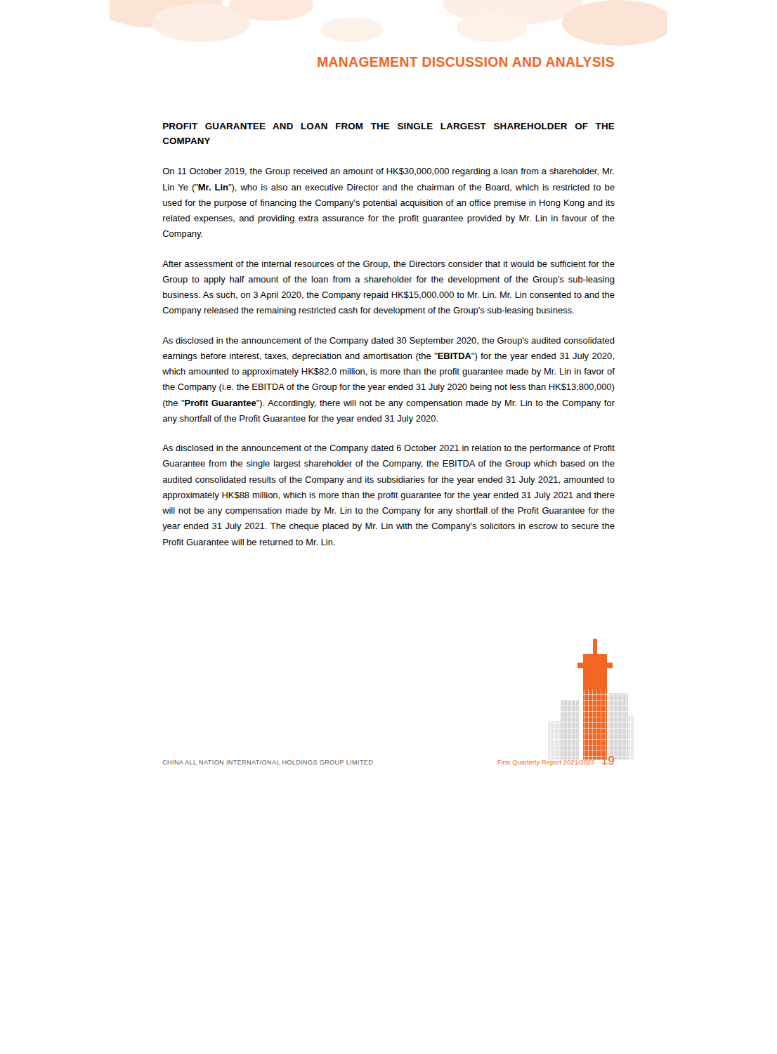MANAGEMENT DISCUSSION AND ANALYSIS
PROFIT GUARANTEE AND LOAN FROM THE SINGLE LARGEST SHAREHOLDER OF THE COMPANY
On 11 October 2019, the Group received an amount of HK$30,000,000 regarding a loan from a shareholder, Mr. Lin Ye ("Mr. Lin"), who is also an executive Director and the chairman of the Board, which is restricted to be used for the purpose of financing the Company's potential acquisition of an office premise in Hong Kong and its related expenses, and providing extra assurance for the profit guarantee provided by Mr. Lin in favour of the Company.
After assessment of the internal resources of the Group, the Directors consider that it would be sufficient for the Group to apply half amount of the loan from a shareholder for the development of the Group's sub-leasing business. As such, on 3 April 2020, the Company repaid HK$15,000,000 to Mr. Lin. Mr. Lin consented to and the Company released the remaining restricted cash for development of the Group's sub-leasing business.
As disclosed in the announcement of the Company dated 30 September 2020, the Group's audited consolidated earnings before interest, taxes, depreciation and amortisation (the "EBITDA") for the year ended 31 July 2020, which amounted to approximately HK$82.0 million, is more than the profit guarantee made by Mr. Lin in favor of the Company (i.e. the EBITDA of the Group for the year ended 31 July 2020 being not less than HK$13,800,000) (the "Profit Guarantee"). Accordingly, there will not be any compensation made by Mr. Lin to the Company for any shortfall of the Profit Guarantee for the year ended 31 July 2020.
As disclosed in the announcement of the Company dated 6 October 2021 in relation to the performance of Profit Guarantee from the single largest shareholder of the Company, the EBITDA of the Group which based on the audited consolidated results of the Company and its subsidiaries for the year ended 31 July 2021, amounted to approximately HK$88 million, which is more than the profit guarantee for the year ended 31 July 2021 and there will not be any compensation made by Mr. Lin to the Company for any shortfall of the Profit Guarantee for the year ended 31 July 2021. The cheque placed by Mr. Lin with the Company's solicitors in escrow to secure the Profit Guarantee will be returned to Mr. Lin.
CHINA ALL NATION INTERNATIONAL HOLDINGS GROUP LIMITED
First Quarterly Report 2021/2022 19